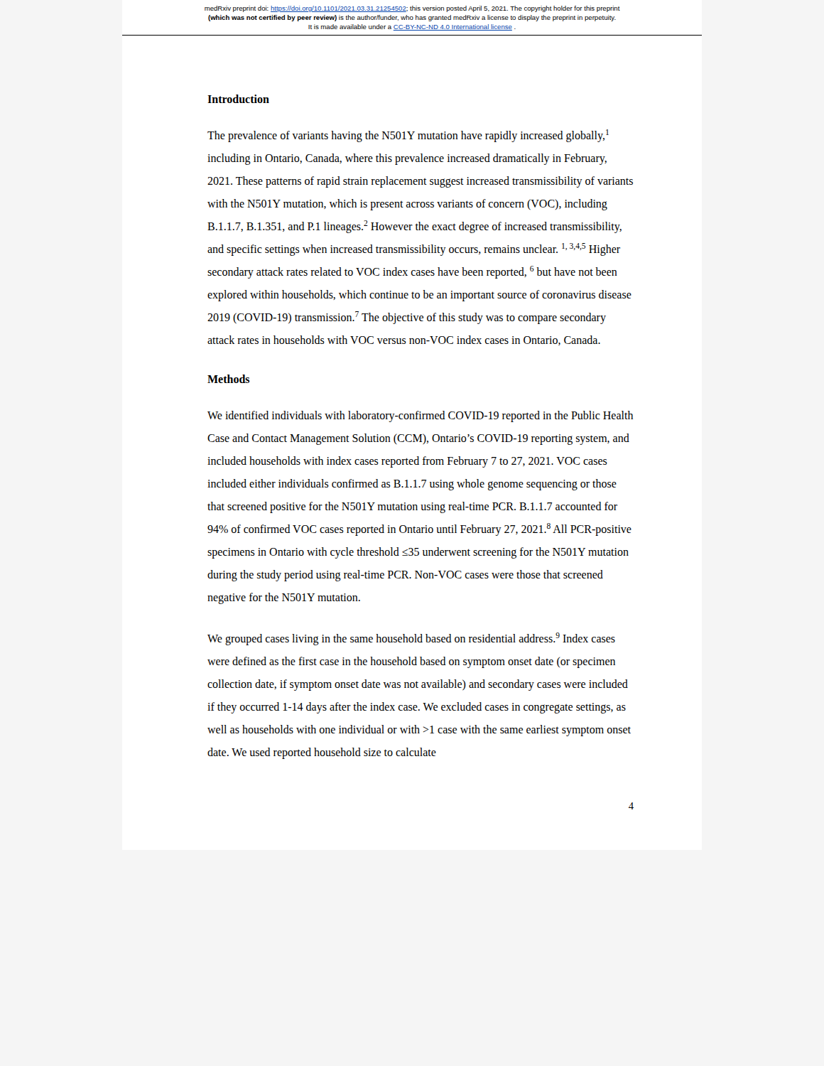medRxiv preprint doi: https://doi.org/10.1101/2021.03.31.21254502; this version posted April 5, 2021. The copyright holder for this preprint
(which was not certified by peer review) is the author/funder, who has granted medRxiv a license to display the preprint in perpetuity.
It is made available under a CC-BY-NC-ND 4.0 International license .
Introduction
The prevalence of variants having the N501Y mutation have rapidly increased globally,1 including in Ontario, Canada, where this prevalence increased dramatically in February, 2021. These patterns of rapid strain replacement suggest increased transmissibility of variants with the N501Y mutation, which is present across variants of concern (VOC), including B.1.1.7, B.1.351, and P.1 lineages.2 However the exact degree of increased transmissibility, and specific settings when increased transmissibility occurs, remains unclear. 1, 3,4,5 Higher secondary attack rates related to VOC index cases have been reported, 6 but have not been explored within households, which continue to be an important source of coronavirus disease 2019 (COVID-19) transmission.7 The objective of this study was to compare secondary attack rates in households with VOC versus non-VOC index cases in Ontario, Canada.
Methods
We identified individuals with laboratory-confirmed COVID-19 reported in the Public Health Case and Contact Management Solution (CCM), Ontario’s COVID-19 reporting system, and included households with index cases reported from February 7 to 27, 2021. VOC cases included either individuals confirmed as B.1.1.7 using whole genome sequencing or those that screened positive for the N501Y mutation using real-time PCR. B.1.1.7 accounted for 94% of confirmed VOC cases reported in Ontario until February 27, 2021.8 All PCR-positive specimens in Ontario with cycle threshold ≤35 underwent screening for the N501Y mutation during the study period using real-time PCR. Non-VOC cases were those that screened negative for the N501Y mutation.
We grouped cases living in the same household based on residential address.9 Index cases were defined as the first case in the household based on symptom onset date (or specimen collection date, if symptom onset date was not available) and secondary cases were included if they occurred 1-14 days after the index case. We excluded cases in congregate settings, as well as households with one individual or with >1 case with the same earliest symptom onset date. We used reported household size to calculate
4